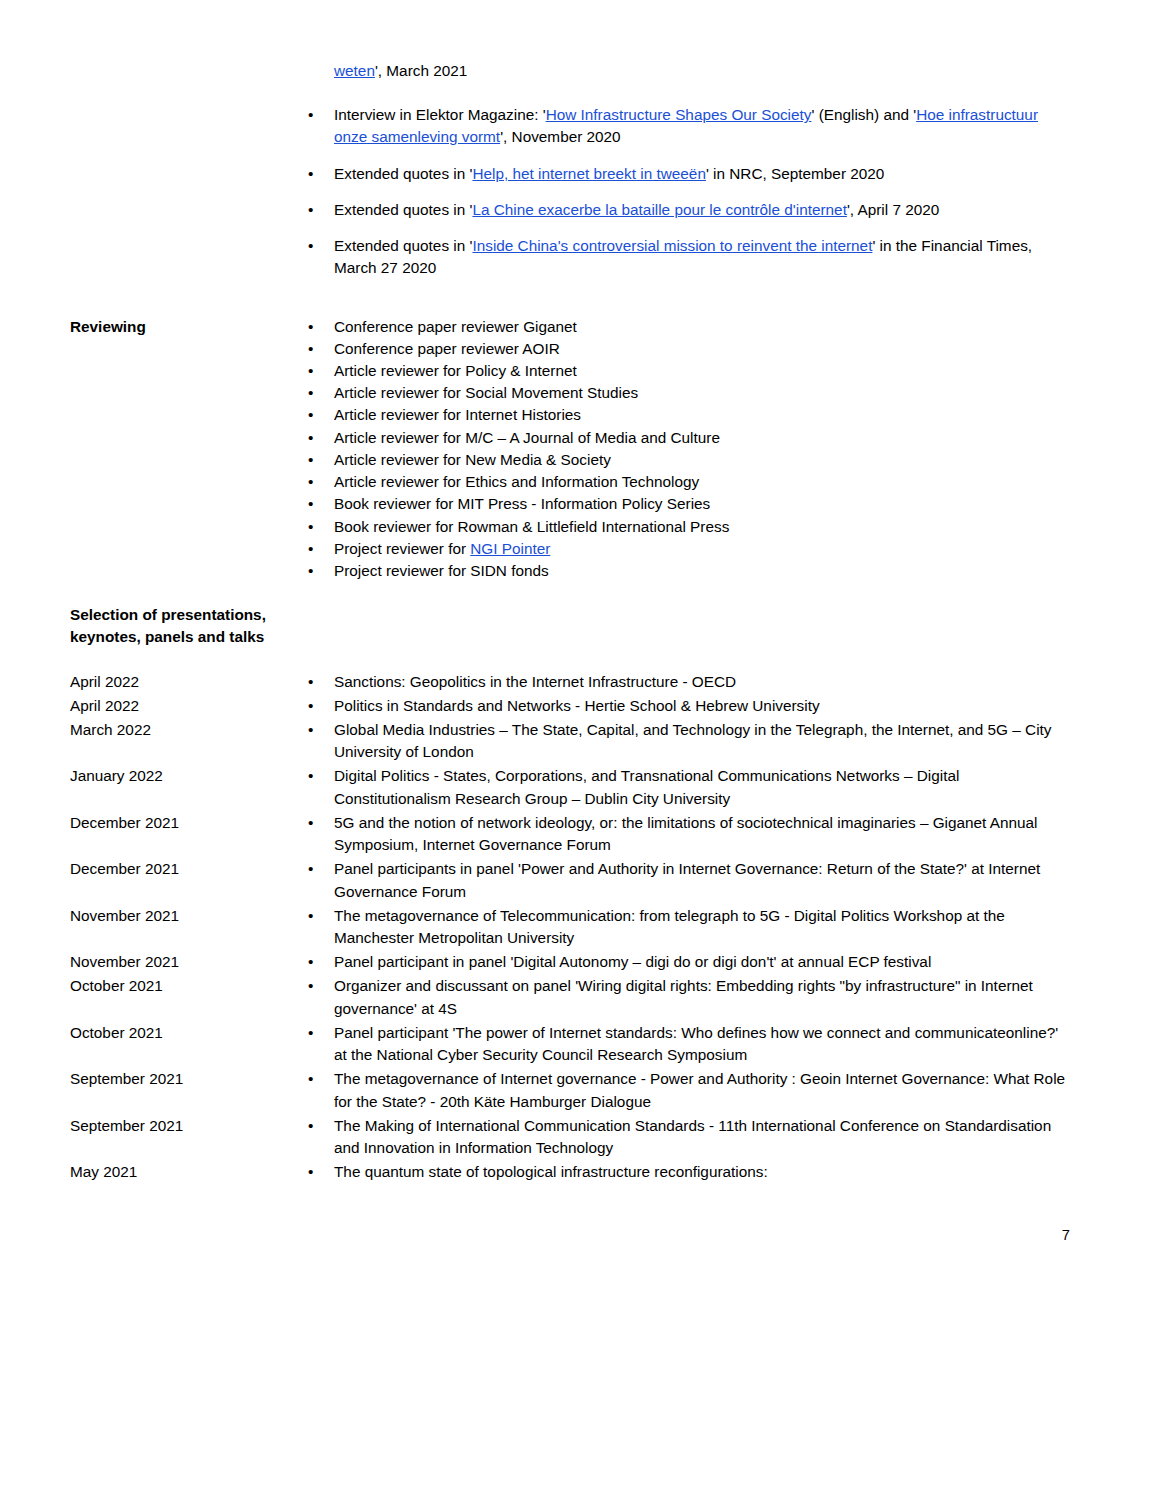weten', March 2021
Interview in Elektor Magazine: 'How Infrastructure Shapes Our Society' (English) and 'Hoe infrastructuur onze samenleving vormt', November 2020
Extended quotes in 'Help, het internet breekt in tweeën' in NRC, September 2020
Extended quotes in 'La Chine exacerbe la bataille pour le contrôle d'internet', April 7 2020
Extended quotes in 'Inside China's controversial mission to reinvent the internet' in the Financial Times, March 27 2020
Reviewing
Conference paper reviewer Giganet
Conference paper reviewer AOIR
Article reviewer for Policy & Internet
Article reviewer for Social Movement Studies
Article reviewer for Internet Histories
Article reviewer for M/C – A Journal of Media and Culture
Article reviewer for New Media & Society
Article reviewer for Ethics and Information Technology
Book reviewer for MIT Press - Information Policy Series
Book reviewer for Rowman & Littlefield International Press
Project reviewer for NGI Pointer
Project reviewer for SIDN fonds
Selection of presentations, keynotes, panels and talks
April 2022
Sanctions: Geopolitics in the Internet Infrastructure - OECD
April 2022
Politics in Standards and Networks - Hertie School & Hebrew University
March 2022
Global Media Industries – The State, Capital, and Technology in the Telegraph, the Internet, and 5G – City University of London
January 2022
Digital Politics - States, Corporations, and Transnational Communications Networks – Digital Constitutionalism Research Group – Dublin City University
December 2021
5G and the notion of network ideology, or: the limitations of sociotechnical imaginaries – Giganet Annual Symposium, Internet Governance Forum
December 2021
Panel participants in panel 'Power and Authority in Internet Governance: Return of the State?' at Internet Governance Forum
November 2021
The metagovernance of Telecommunication: from telegraph to 5G - Digital Politics Workshop at the Manchester Metropolitan University
November 2021
Panel participant in panel 'Digital Autonomy – digi do or digi don't' at annual ECP festival
October 2021
Organizer and discussant on panel 'Wiring digital rights: Embedding rights "by infrastructure" in Internet governance' at 4S
October 2021
Panel participant 'The power of Internet standards: Who defines how we connect and communicateonline?' at the National Cyber Security Council Research Symposium
September 2021
The metagovernance of Internet governance - Power and Authority : Geoin Internet Governance: What Role for the State? - 20th Käte Hamburger Dialogue
September 2021
The Making of International Communication Standards - 11th International Conference on Standardisation and Innovation in Information Technology
May 2021
The quantum state of topological infrastructure reconfigurations:
7